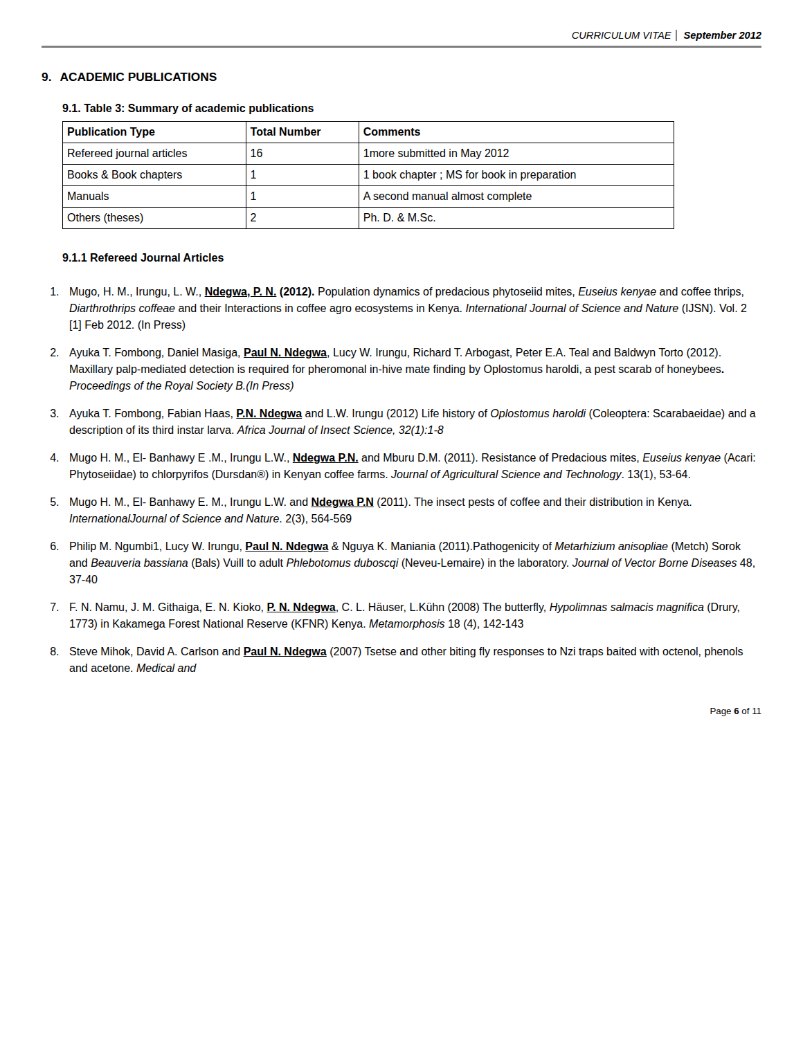CURRICULUM VITAE September 2012
9. ACADEMIC PUBLICATIONS
9.1. Table 3: Summary of academic publications
| Publication Type | Total Number | Comments |
| --- | --- | --- |
| Refereed journal articles | 16 | 1more submitted in May 2012 |
| Books & Book chapters | 1 | 1 book chapter ; MS for book in preparation |
| Manuals | 1 | A second manual almost complete |
| Others (theses) | 2 | Ph. D. & M.Sc. |
9.1.1 Refereed Journal Articles
Mugo, H. M., Irungu, L. W., Ndegwa, P. N. (2012). Population dynamics of predacious phytoseiid mites, Euseius kenyae and coffee thrips, Diarthrothrips coffeae and their Interactions in coffee agro ecosystems in Kenya. International Journal of Science and Nature (IJSN). Vol. 2 [1] Feb 2012. (In Press)
Ayuka T. Fombong, Daniel Masiga, Paul N. Ndegwa, Lucy W. Irungu, Richard T. Arbogast, Peter E.A. Teal and Baldwyn Torto (2012). Maxillary palp-mediated detection is required for pheromonal in-hive mate finding by Oplostomus haroldi, a pest scarab of honeybees. Proceedings of the Royal Society B.(In Press)
Ayuka T. Fombong, Fabian Haas, P.N. Ndegwa and L.W. Irungu (2012) Life history of Oplostomus haroldi (Coleoptera: Scarabaeidae) and a description of its third instar larva. Africa Journal of Insect Science, 32(1):1-8
Mugo H. M., El- Banhawy E .M., Irungu L.W., Ndegwa P.N. and Mburu D.M. (2011). Resistance of Predacious mites, Euseius kenyae (Acari: Phytoseiidae) to chlorpyrifos (Dursdan®) in Kenyan coffee farms. Journal of Agricultural Science and Technology. 13(1), 53-64.
Mugo H. M., El- Banhawy E. M., Irungu L.W. and Ndegwa P.N (2011). The insect pests of coffee and their distribution in Kenya. InternationalJournal of Science and Nature. 2(3), 564-569
Philip M. Ngumbi1, Lucy W. Irungu, Paul N. Ndegwa & Nguya K. Maniania (2011).Pathogenicity of Metarhizium anisopliae (Metch) Sorok and Beauveria bassiana (Bals) Vuill to adult Phlebotomus duboscqi (Neveu-Lemaire) in the laboratory. Journal of Vector Borne Diseases 48, 37-40
F. N. Namu, J. M. Githaiga, E. N. Kioko, P. N. Ndegwa, C. L. Häuser, L.Kühn (2008) The butterfly, Hypolimnas salmacis magnifica (Drury, 1773) in Kakamega Forest National Reserve (KFNR) Kenya. Metamorphosis 18 (4), 142-143
Steve Mihok, David A. Carlson and Paul N. Ndegwa (2007) Tsetse and other biting fly responses to Nzi traps baited with octenol, phenols and acetone. Medical and
Page 6 of 11